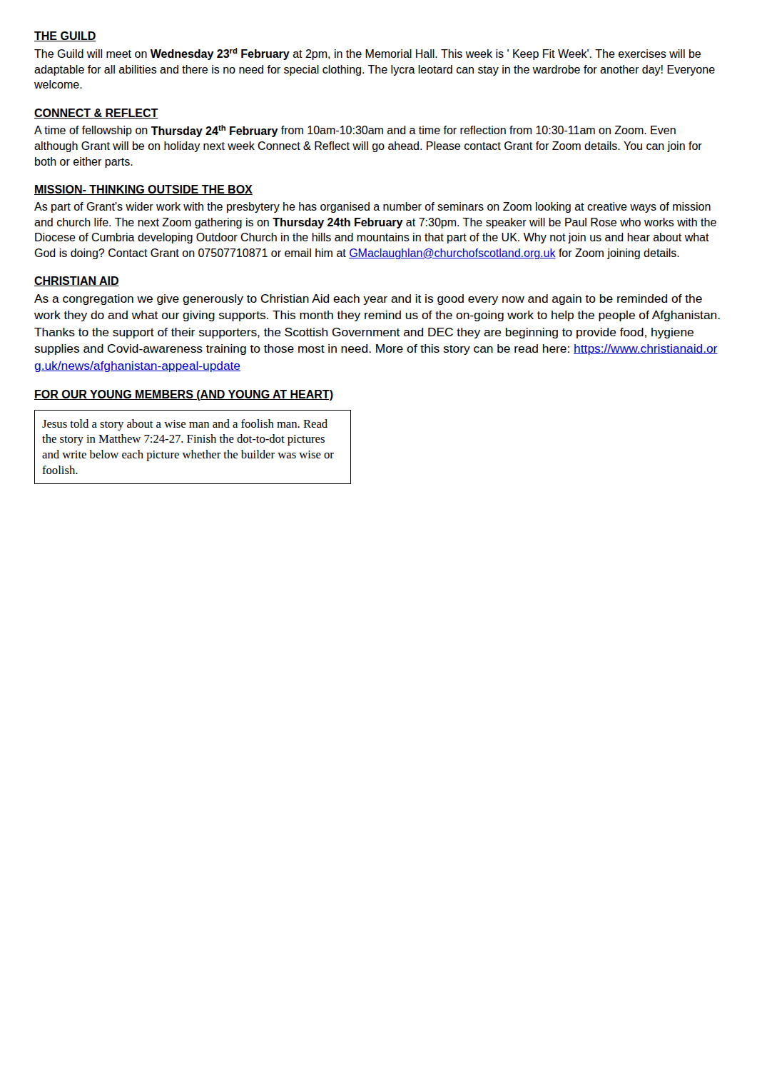The Guild
The Guild will meet on Wednesday 23rd February at 2pm, in the Memorial Hall. This week is ' Keep Fit Week'. The exercises will be adaptable for all abilities and there is no need for special clothing. The lycra leotard can stay in the wardrobe for another day! Everyone welcome.
Connect & Reflect
A time of fellowship on Thursday 24th February from 10am-10:30am and a time for reflection from 10:30-11am on Zoom. Even although Grant will be on holiday next week Connect & Reflect will go ahead. Please contact Grant for Zoom details. You can join for both or either parts.
Mission- Thinking Outside the Box
As part of Grant's wider work with the presbytery he has organised a number of seminars on Zoom looking at creative ways of mission and church life. The next Zoom gathering is on Thursday 24th February at 7:30pm. The speaker will be Paul Rose who works with the Diocese of Cumbria developing Outdoor Church in the hills and mountains in that part of the UK. Why not join us and hear about what God is doing? Contact Grant on 07507710871 or email him at GMaclaughlan@churchofscotland.org.uk for Zoom joining details.
Christian Aid
As a congregation we give generously to Christian Aid each year and it is good every now and again to be reminded of the work they do and what our giving supports. This month they remind us of the on-going work to help the people of Afghanistan. Thanks to the support of their supporters, the Scottish Government and DEC they are beginning to provide food, hygiene supplies and Covid-awareness training to those most in need. More of this story can be read here: https://www.christianaid.org.uk/news/afghanistan-appeal-update
For Our Young Members (and Young at Heart)
Jesus told a story about a wise man and a foolish man. Read the story in Matthew 7:24-27. Finish the dot-to-dot pictures and write below each picture whether the builder was wise or foolish.